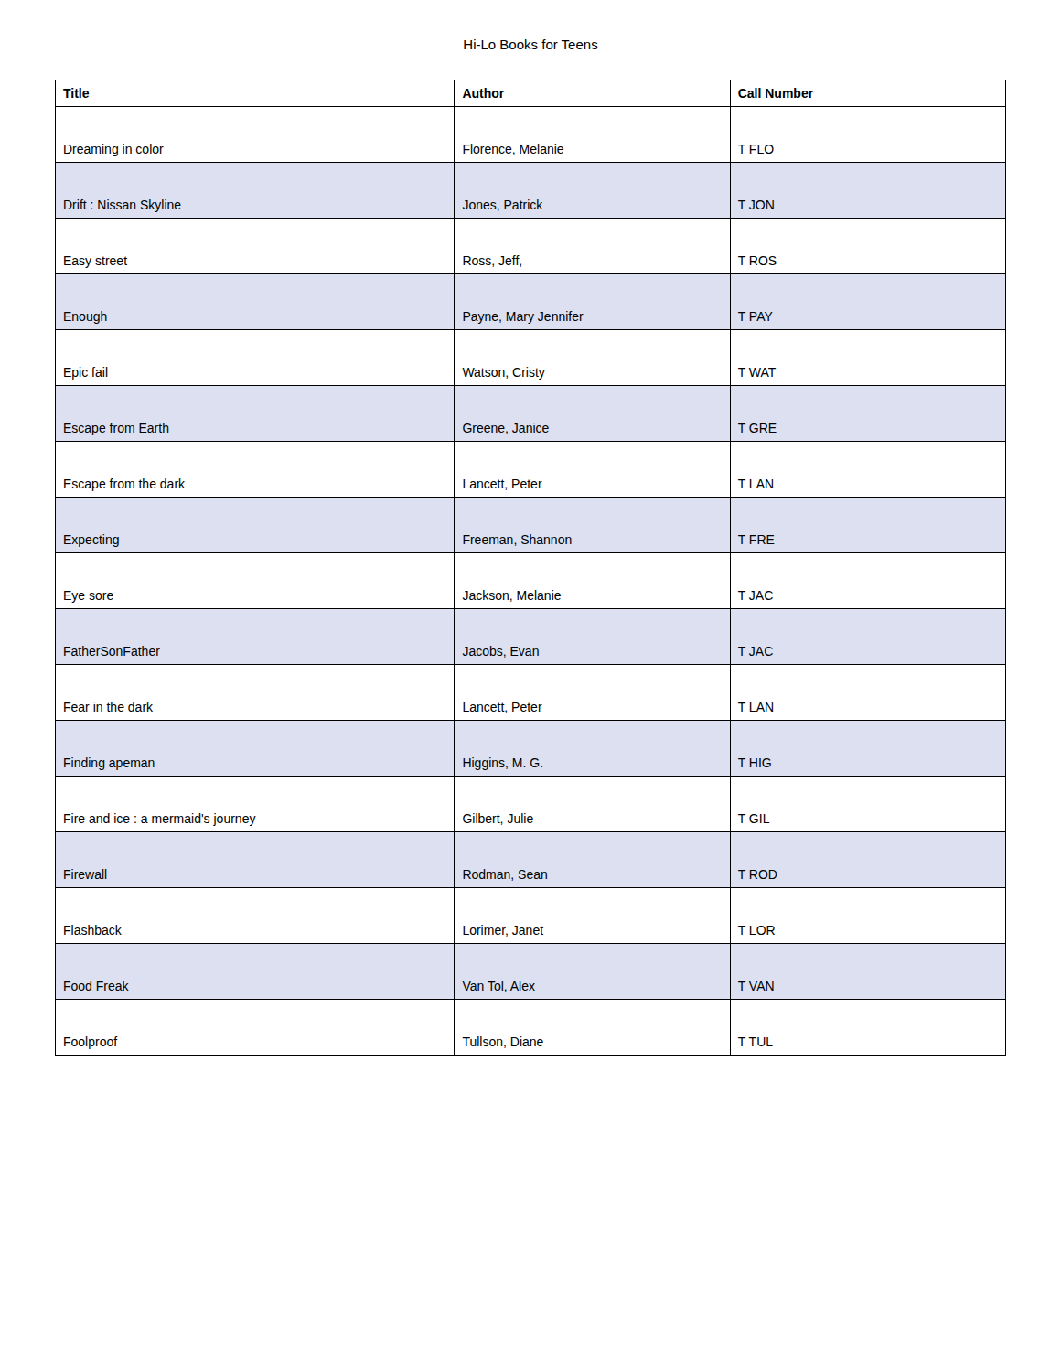Hi-Lo Books for Teens
| Title | Author | Call Number |
| --- | --- | --- |
| Dreaming in color | Florence, Melanie | T FLO |
| Drift : Nissan Skyline | Jones, Patrick | T JON |
| Easy street | Ross, Jeff, | T ROS |
| Enough | Payne, Mary Jennifer | T PAY |
| Epic fail | Watson, Cristy | T WAT |
| Escape from Earth | Greene, Janice | T GRE |
| Escape from the dark | Lancett, Peter | T LAN |
| Expecting | Freeman, Shannon | T FRE |
| Eye sore | Jackson, Melanie | T JAC |
| FatherSonFather | Jacobs, Evan | T JAC |
| Fear in the dark | Lancett, Peter | T LAN |
| Finding apeman | Higgins, M. G. | T HIG |
| Fire and ice : a mermaid's journey | Gilbert, Julie | T GIL |
| Firewall | Rodman, Sean | T ROD |
| Flashback | Lorimer, Janet | T LOR |
| Food Freak | Van Tol, Alex | T VAN |
| Foolproof | Tullson, Diane | T TUL |